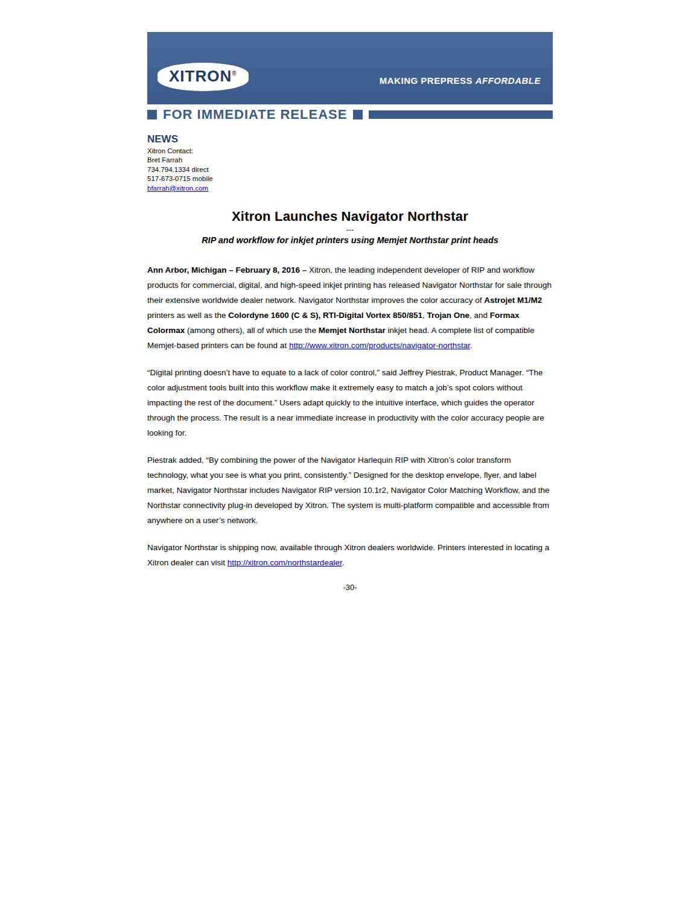XITRON®
MAKING PREPRESS AFFORDABLE
FOR IMMEDIATE RELEASE
NEWS
Xitron Contact:
Bret Farrah
734.794.1334 direct
517-673-0715 mobile
bfarrah@xitron.com
Xitron Launches Navigator Northstar
---
RIP and workflow for inkjet printers using Memjet Northstar print heads
Ann Arbor, Michigan – February 8, 2016 – Xitron, the leading independent developer of RIP and workflow products for commercial, digital, and high-speed inkjet printing has released Navigator Northstar for sale through their extensive worldwide dealer network. Navigator Northstar improves the color accuracy of Astrojet M1/M2 printers as well as the Colordyne 1600 (C & S), RTI-Digital Vortex 850/851, Trojan One, and Formax Colormax (among others), all of which use the Memjet Northstar inkjet head. A complete list of compatible Memjet-based printers can be found at http://www.xitron.com/products/navigator-northstar.
“Digital printing doesn’t have to equate to a lack of color control,” said Jeffrey Piestrak, Product Manager. “The color adjustment tools built into this workflow make it extremely easy to match a job’s spot colors without impacting the rest of the document.” Users adapt quickly to the intuitive interface, which guides the operator through the process. The result is a near immediate increase in productivity with the color accuracy people are looking for.
Piestrak added, “By combining the power of the Navigator Harlequin RIP with Xitron’s color transform technology, what you see is what you print, consistently.” Designed for the desktop envelope, flyer, and label market, Navigator Northstar includes Navigator RIP version 10.1r2, Navigator Color Matching Workflow, and the Northstar connectivity plug-in developed by Xitron. The system is multi-platform compatible and accessible from anywhere on a user’s network.
Navigator Northstar is shipping now, available through Xitron dealers worldwide. Printers interested in locating a Xitron dealer can visit http://xitron.com/northstardealer.
-30-